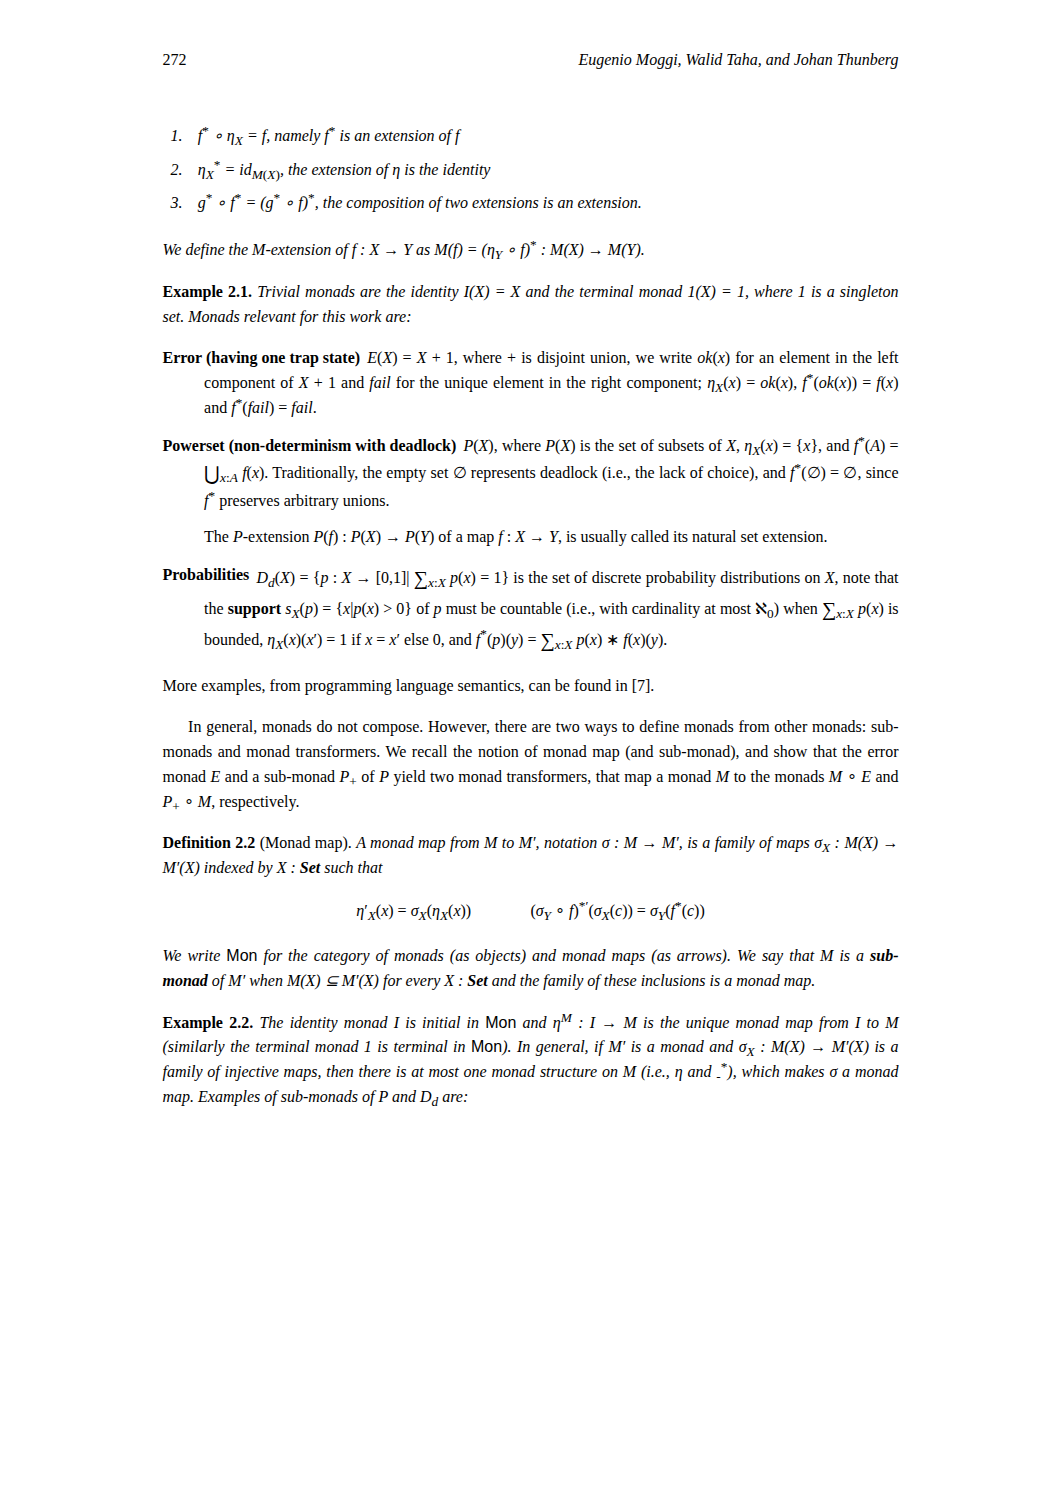272 Eugenio Moggi, Walid Taha, and Johan Thunberg
f* ∘ ηX = f, namely f* is an extension of f
ηX* = idM(X), the extension of η is the identity
g* ∘ f* = (g* ∘ f)*, the composition of two extensions is an extension.
We define the M-extension of f : X → Y as M(f) = (ηY ∘ f)* : M(X) → M(Y).
Example 2.1. Trivial monads are the identity I(X) = X and the terminal monad 1(X) = 1, where 1 is a singleton set. Monads relevant for this work are:
Error (having one trap state)
E(X) = X + 1, where + is disjoint union, we write ok(x) for an element in the left component of X + 1 and fail for the unique element in the right component; ηX(x) = ok(x), f*(ok(x)) = f(x) and f*(fail) = fail.
Powerset (non-determinism with deadlock)
P(X), where P(X) is the set of subsets of X, ηX(x) = {x}, and f*(A) = ⋃x:A f(x). Traditionally, the empty set ∅ represents deadlock (i.e., the lack of choice), and f*(∅) = ∅, since f* preserves arbitrary unions.
The P-extension P(f) : P(X) → P(Y) of a map f : X → Y, is usually called its natural set extension.
Probabilities
Dd(X) = {p : X → [0,1]| ∑x:X p(x) = 1} is the set of discrete probability distributions on X, note that the support sX(p) = {x|p(x) > 0} of p must be countable (i.e., with cardinality at most ℵ0) when ∑x:X p(x) is bounded, ηX(x)(x′) = 1 if x = x′ else 0, and f*(p)(y) = ∑x:X p(x) ∗ f(x)(y).
More examples, from programming language semantics, can be found in [7].
In general, monads do not compose. However, there are two ways to define monads from other monads: sub-monads and monad transformers. We recall the notion of monad map (and sub-monad), and show that the error monad E and a sub-monad P+ of P yield two monad transformers, that map a monad M to the monads M ∘ E and P+ ∘ M, respectively.
Definition 2.2 (Monad map). A monad map from M to M′, notation σ : M → M′, is a family of maps σX : M(X) → M′(X) indexed by X : Set such that
η′X(x) = σX(ηX(x)) (σY ∘ f)*′(σX(c)) = σY(f*(c))
We write Mon for the category of monads (as objects) and monad maps (as arrows). We say that M is a sub-monad of M′ when M(X) ⊆ M′(X) for every X : Set and the family of these inclusions is a monad map.
Example 2.2. The identity monad I is initial in Mon and ηM : I → M is the unique monad map from I to M (similarly the terminal monad 1 is terminal in Mon). In general, if M′ is a monad and σX : M(X) → M′(X) is a family of injective maps, then there is at most one monad structure on M (i.e., η and -*), which makes σ a monad map. Examples of sub-monads of P and Dd are: